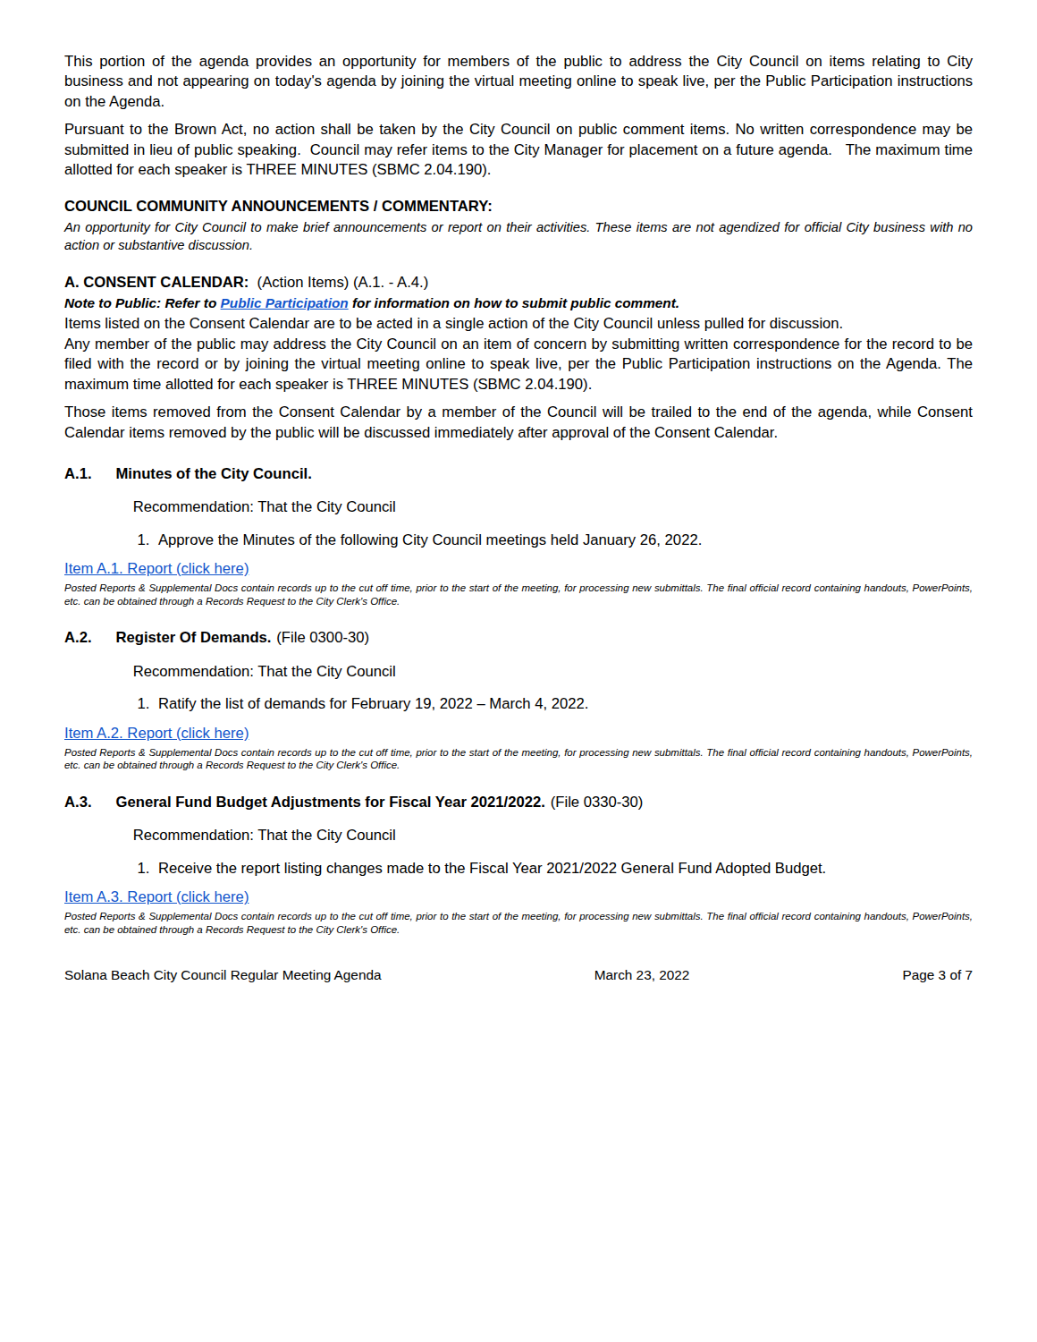This portion of the agenda provides an opportunity for members of the public to address the City Council on items relating to City business and not appearing on today's agenda by joining the virtual meeting online to speak live, per the Public Participation instructions on the Agenda.
Pursuant to the Brown Act, no action shall be taken by the City Council on public comment items. No written correspondence may be submitted in lieu of public speaking. Council may refer items to the City Manager for placement on a future agenda. The maximum time allotted for each speaker is THREE MINUTES (SBMC 2.04.190).
COUNCIL COMMUNITY ANNOUNCEMENTS / COMMENTARY:
An opportunity for City Council to make brief announcements or report on their activities. These items are not agendized for official City business with no action or substantive discussion.
A. CONSENT CALENDAR: (Action Items) (A.1. - A.4.)
Note to Public: Refer to Public Participation for information on how to submit public comment.
Items listed on the Consent Calendar are to be acted in a single action of the City Council unless pulled for discussion.
Any member of the public may address the City Council on an item of concern by submitting written correspondence for the record to be filed with the record or by joining the virtual meeting online to speak live, per the Public Participation instructions on the Agenda. The maximum time allotted for each speaker is THREE MINUTES (SBMC 2.04.190).
Those items removed from the Consent Calendar by a member of the Council will be trailed to the end of the agenda, while Consent Calendar items removed by the public will be discussed immediately after approval of the Consent Calendar.
A.1. Minutes of the City Council.
Recommendation: That the City Council
Approve the Minutes of the following City Council meetings held January 26, 2022.
Item A.1. Report (click here)
Posted Reports & Supplemental Docs contain records up to the cut off time, prior to the start of the meeting, for processing new submittals. The final official record containing handouts, PowerPoints, etc. can be obtained through a Records Request to the City Clerk's Office.
A.2. Register Of Demands. (File 0300-30)
Recommendation: That the City Council
Ratify the list of demands for February 19, 2022 – March 4, 2022.
Item A.2. Report (click here)
Posted Reports & Supplemental Docs contain records up to the cut off time, prior to the start of the meeting, for processing new submittals. The final official record containing handouts, PowerPoints, etc. can be obtained through a Records Request to the City Clerk's Office.
A.3. General Fund Budget Adjustments for Fiscal Year 2021/2022. (File 0330-30)
Recommendation: That the City Council
Receive the report listing changes made to the Fiscal Year 2021/2022 General Fund Adopted Budget.
Item A.3. Report (click here)
Posted Reports & Supplemental Docs contain records up to the cut off time, prior to the start of the meeting, for processing new submittals. The final official record containing handouts, PowerPoints, etc. can be obtained through a Records Request to the City Clerk's Office.
Solana Beach City Council Regular Meeting Agenda March 23, 2022 Page 3 of 7